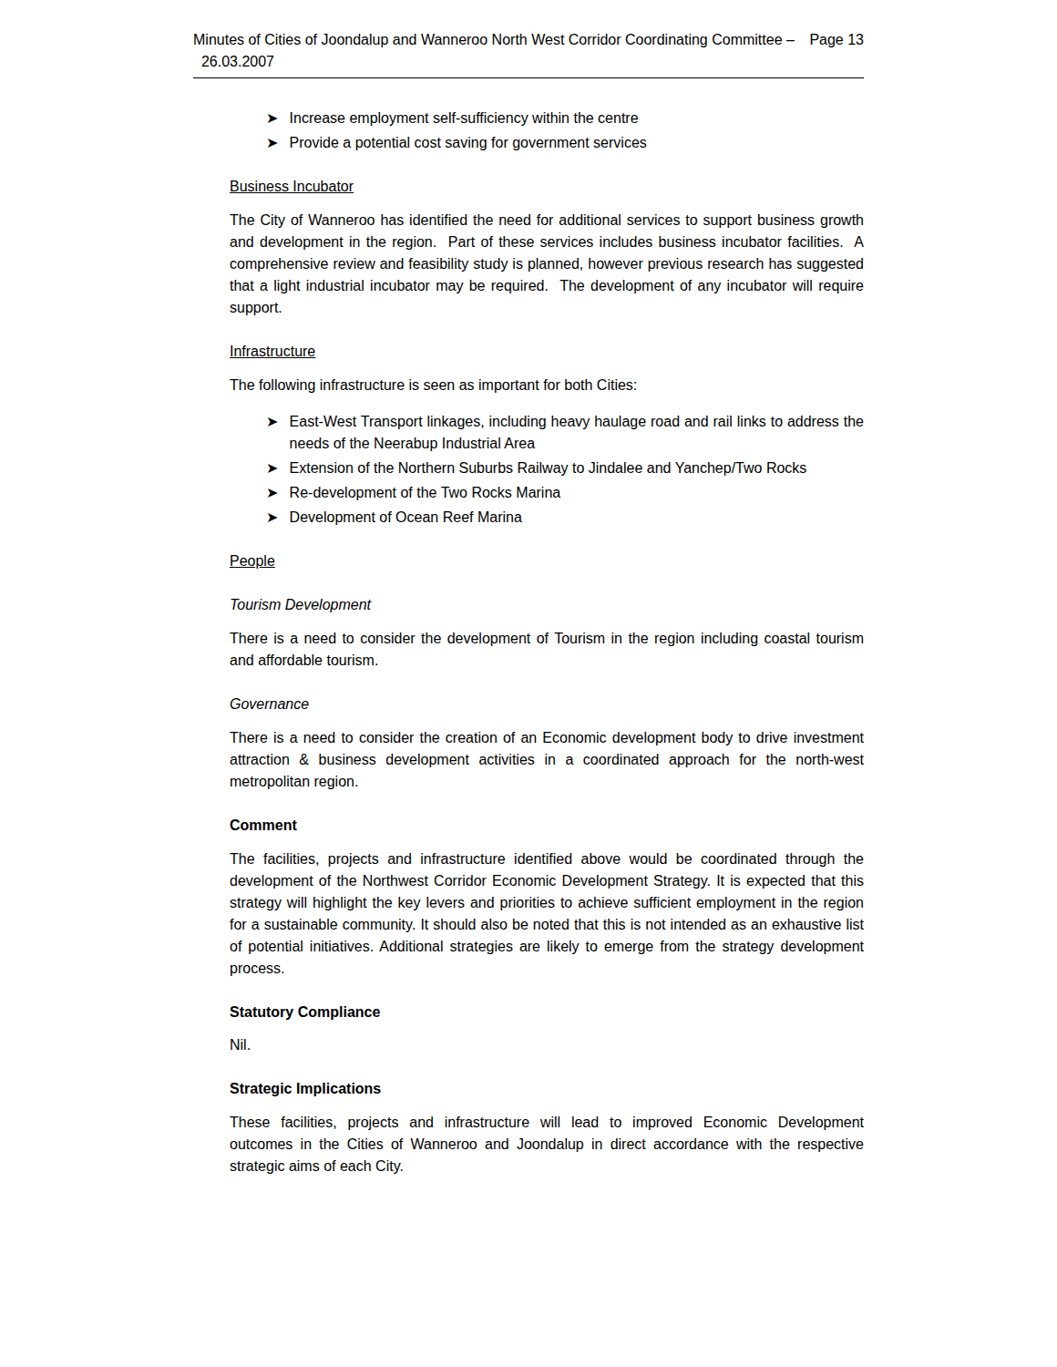Minutes of Cities of Joondalup and Wanneroo North West Corridor Coordinating Committee – 26.03.2007
Page 13
Increase employment self-sufficiency within the centre
Provide a potential cost saving for government services
Business Incubator
The City of Wanneroo has identified the need for additional services to support business growth and development in the region. Part of these services includes business incubator facilities. A comprehensive review and feasibility study is planned, however previous research has suggested that a light industrial incubator may be required. The development of any incubator will require support.
Infrastructure
The following infrastructure is seen as important for both Cities:
East-West Transport linkages, including heavy haulage road and rail links to address the needs of the Neerabup Industrial Area
Extension of the Northern Suburbs Railway to Jindalee and Yanchep/Two Rocks
Re-development of the Two Rocks Marina
Development of Ocean Reef Marina
People
Tourism Development
There is a need to consider the development of Tourism in the region including coastal tourism and affordable tourism.
Governance
There is a need to consider the creation of an Economic development body to drive investment attraction & business development activities in a coordinated approach for the north-west metropolitan region.
Comment
The facilities, projects and infrastructure identified above would be coordinated through the development of the Northwest Corridor Economic Development Strategy. It is expected that this strategy will highlight the key levers and priorities to achieve sufficient employment in the region for a sustainable community. It should also be noted that this is not intended as an exhaustive list of potential initiatives. Additional strategies are likely to emerge from the strategy development process.
Statutory Compliance
Nil.
Strategic Implications
These facilities, projects and infrastructure will lead to improved Economic Development outcomes in the Cities of Wanneroo and Joondalup in direct accordance with the respective strategic aims of each City.